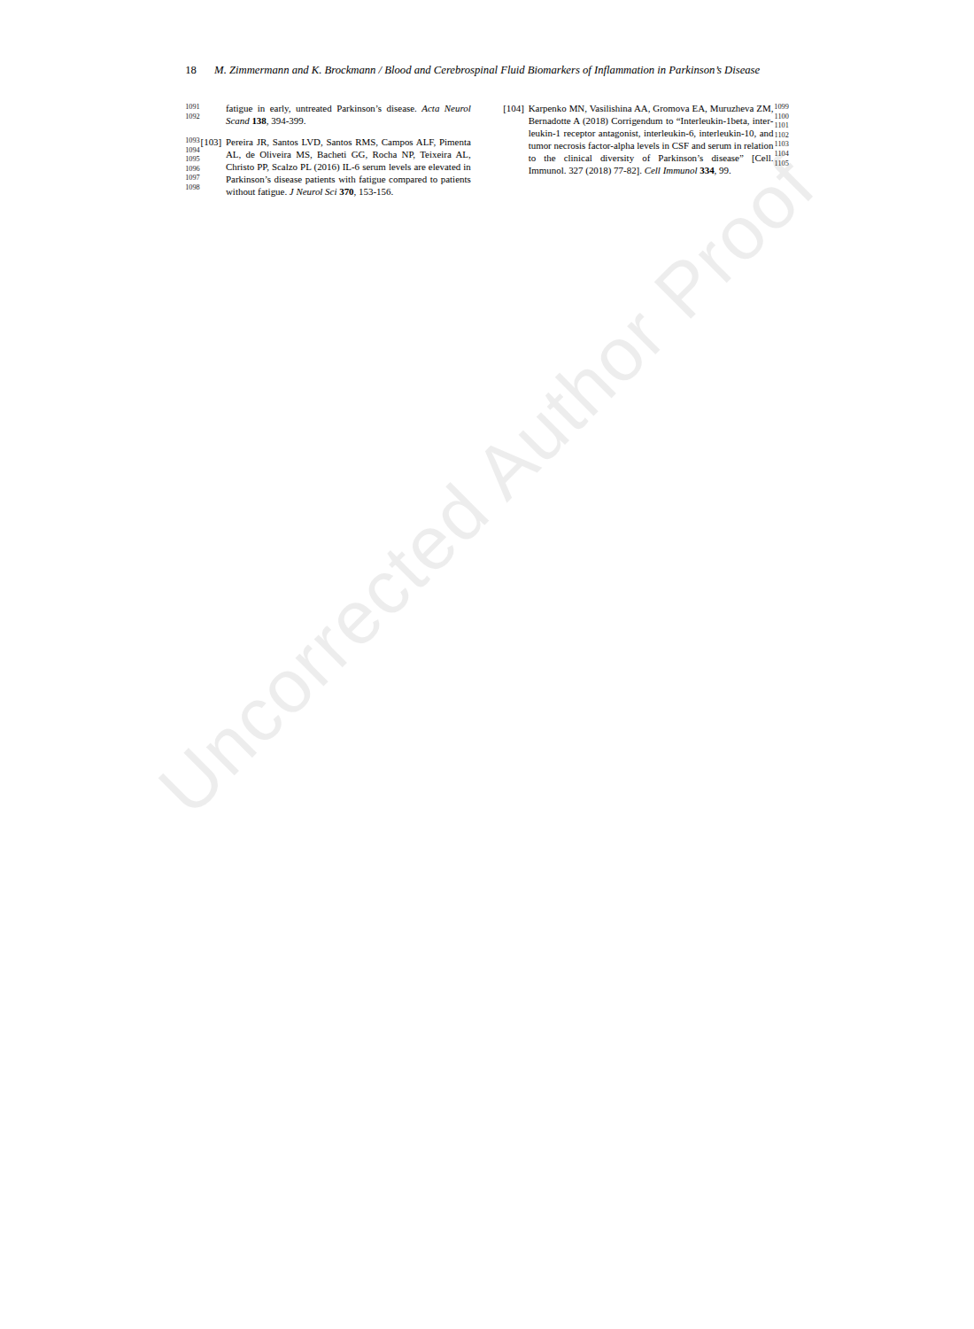Uncorrected Author Proof
18 M. Zimmermann and K. Brockmann / Blood and Cerebrospinal Fluid Biomarkers of Inflammation in Parkinson’s Disease
10911092
fatigue in early, untreated Parkinson’s disease. Acta Neurol Scand 138, 394-399.
109310941095109610971098
[103]
Pereira JR, Santos LVD, Santos RMS, Campos ALF, Pimenta AL, de Oliveira MS, Bacheti GG, Rocha NP, Teixeira AL, Christo PP, Scalzo PL (2016) IL-6 serum levels are elevated in Parkinson’s disease patients with fatigue compared to patients without fatigue. J Neurol Sci 370, 153-156.
[104]
Karpenko MN, Vasilishina AA, Gromova EA, Muruzheva ZM, Bernadotte A (2018) Corrigendum to “Interleukin-1beta, interleukin-1 receptor antagonist, interleukin-6, interleukin-10, and tumor necrosis factor-alpha levels in CSF and serum in relation to the clinical diversity of Parkinson’s disease” [Cell. Immunol. 327 (2018) 77-82]. Cell Immunol 334, 99.
1099110011011102110311041105